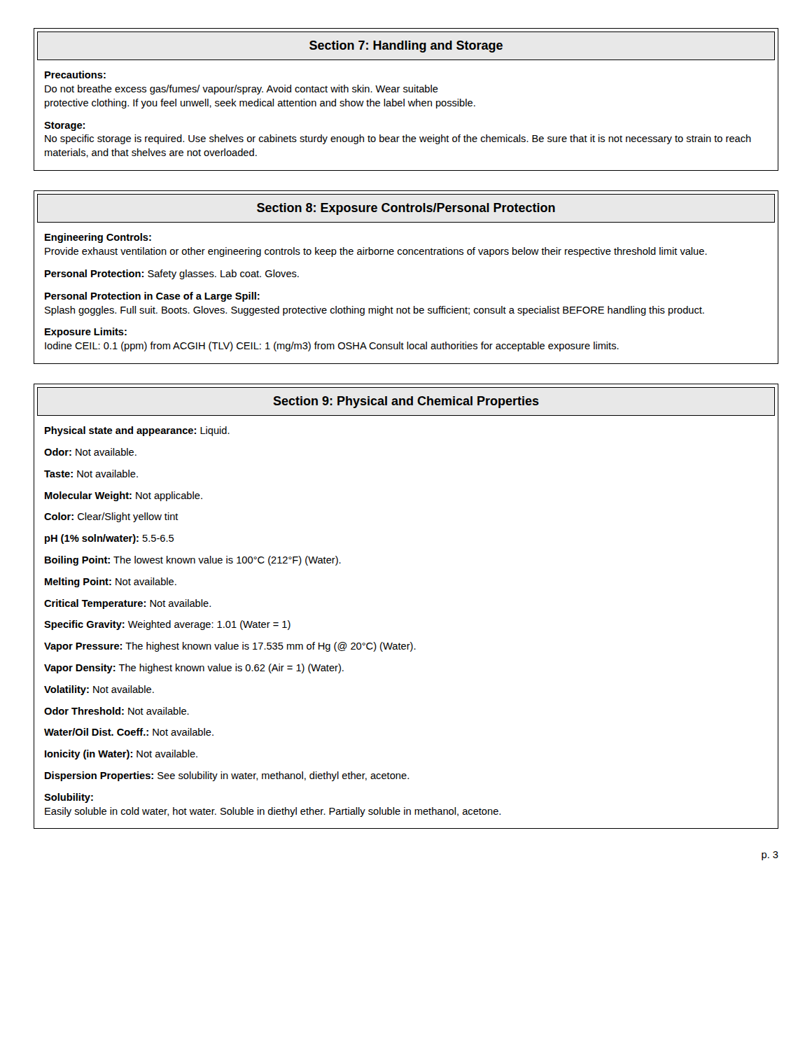Section 7: Handling and Storage
Precautions:
Do not breathe excess gas/fumes/ vapour/spray. Avoid contact with skin. Wear suitable
protective clothing. If you feel unwell, seek medical attention and show the label when possible.
Storage:
No specific storage is required. Use shelves or cabinets sturdy enough to bear the weight of the chemicals. Be sure that it is not necessary to strain to reach materials, and that shelves are not overloaded.
Section 8: Exposure Controls/Personal Protection
Engineering Controls:
Provide exhaust ventilation or other engineering controls to keep the airborne concentrations of vapors below their respective threshold limit value.
Personal Protection: Safety glasses. Lab coat. Gloves.
Personal Protection in Case of a Large Spill:
Splash goggles. Full suit. Boots. Gloves. Suggested protective clothing might not be sufficient; consult a specialist BEFORE handling this product.
Exposure Limits:
Iodine CEIL: 0.1 (ppm) from ACGIH (TLV) CEIL: 1 (mg/m3) from OSHA Consult local authorities for acceptable exposure limits.
Section 9: Physical and Chemical Properties
Physical state and appearance: Liquid.
Odor: Not available.
Taste: Not available.
Molecular Weight: Not applicable.
Color: Clear/Slight yellow tint
pH (1% soln/water): 5.5-6.5
Boiling Point: The lowest known value is 100°C (212°F) (Water).
Melting Point: Not available.
Critical Temperature: Not available.
Specific Gravity: Weighted average: 1.01 (Water = 1)
Vapor Pressure: The highest known value is 17.535 mm of Hg (@ 20°C) (Water).
Vapor Density: The highest known value is 0.62 (Air = 1) (Water).
Volatility: Not available.
Odor Threshold: Not available.
Water/Oil Dist. Coeff.: Not available.
Ionicity (in Water): Not available.
Dispersion Properties: See solubility in water, methanol, diethyl ether, acetone.
Solubility:
Easily soluble in cold water, hot water. Soluble in diethyl ether. Partially soluble in methanol, acetone.
p. 3